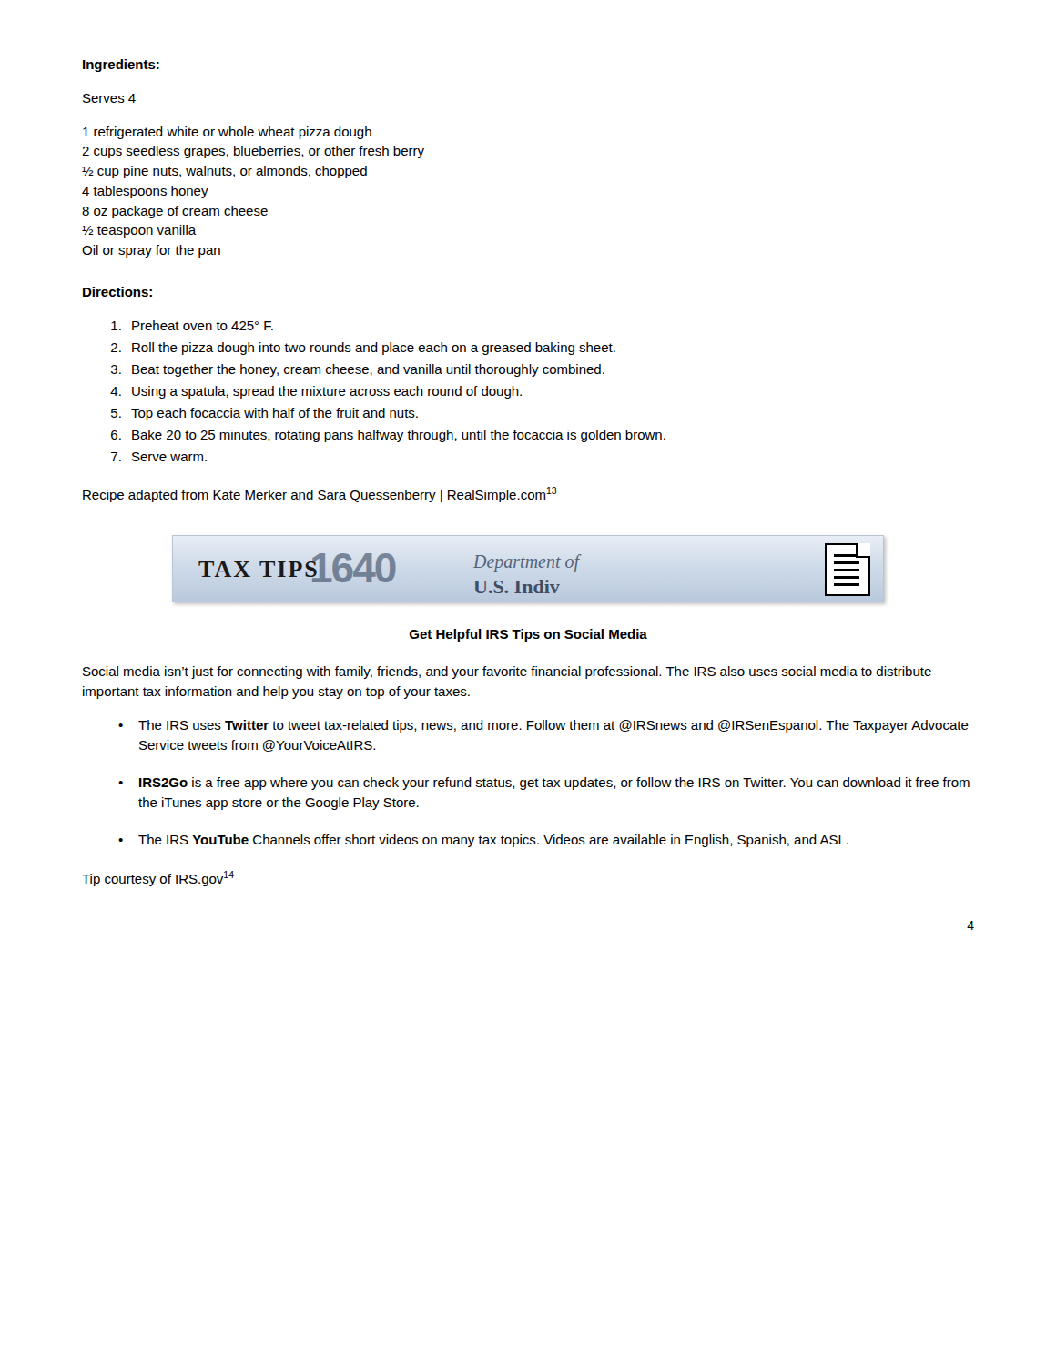Ingredients:
Serves 4
1 refrigerated white or whole wheat pizza dough
2 cups seedless grapes, blueberries, or other fresh berry
½ cup pine nuts, walnuts, or almonds, chopped
4 tablespoons honey
8 oz package of cream cheese
½ teaspoon vanilla
Oil or spray for the pan
Directions:
Preheat oven to 425° F.
Roll the pizza dough into two rounds and place each on a greased baking sheet.
Beat together the honey, cream cheese, and vanilla until thoroughly combined.
Using a spatula, spread the mixture across each round of dough.
Top each focaccia with half of the fruit and nuts.
Bake 20 to 25 minutes, rotating pans halfway through, until the focaccia is golden brown.
Serve warm.
Recipe adapted from Kate Merker and Sara Quessenberry | RealSimple.com13
1640 TAX TIPS Department of U.S. Indiv
Get Helpful IRS Tips on Social Media
Social media isn’t just for connecting with family, friends, and your favorite financial professional. The IRS also uses social media to distribute important tax information and help you stay on top of your taxes.
The IRS uses Twitter to tweet tax-related tips, news, and more. Follow them at @IRSnews and @IRSenEspanol. The Taxpayer Advocate Service tweets from @YourVoiceAtIRS.
IRS2Go is a free app where you can check your refund status, get tax updates, or follow the IRS on Twitter. You can download it free from the iTunes app store or the Google Play Store.
The IRS YouTube Channels offer short videos on many tax topics. Videos are available in English, Spanish, and ASL.
Tip courtesy of IRS.gov14
4